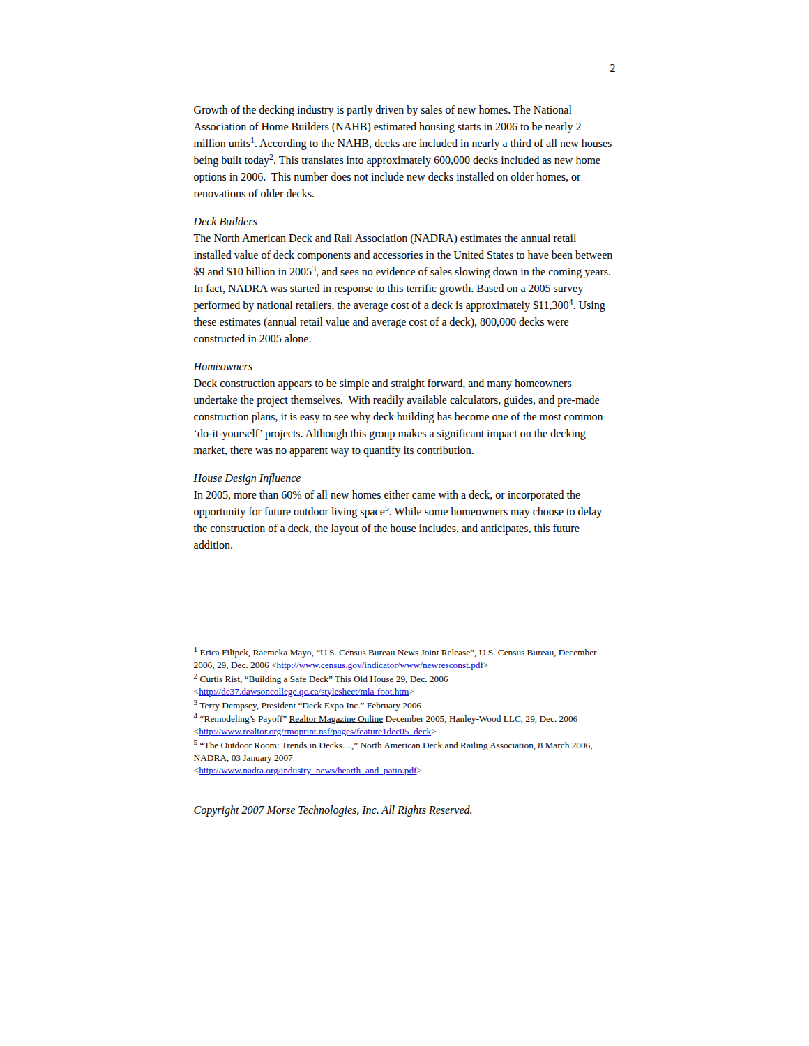2
Growth of the decking industry is partly driven by sales of new homes. The National Association of Home Builders (NAHB) estimated housing starts in 2006 to be nearly 2 million units1. According to the NAHB, decks are included in nearly a third of all new houses being built today2. This translates into approximately 600,000 decks included as new home options in 2006. This number does not include new decks installed on older homes, or renovations of older decks.
Deck Builders
The North American Deck and Rail Association (NADRA) estimates the annual retail installed value of deck components and accessories in the United States to have been between $9 and $10 billion in 20053, and sees no evidence of sales slowing down in the coming years. In fact, NADRA was started in response to this terrific growth. Based on a 2005 survey performed by national retailers, the average cost of a deck is approximately $11,3004. Using these estimates (annual retail value and average cost of a deck), 800,000 decks were constructed in 2005 alone.
Homeowners
Deck construction appears to be simple and straight forward, and many homeowners undertake the project themselves. With readily available calculators, guides, and pre-made construction plans, it is easy to see why deck building has become one of the most common ‘do-it-yourself’ projects. Although this group makes a significant impact on the decking market, there was no apparent way to quantify its contribution.
House Design Influence
In 2005, more than 60% of all new homes either came with a deck, or incorporated the opportunity for future outdoor living space5. While some homeowners may choose to delay the construction of a deck, the layout of the house includes, and anticipates, this future addition.
1 Erica Filipek, Raemeka Mayo, “U.S. Census Bureau News Joint Release”, U.S. Census Bureau, December 2006, 29, Dec. 2006 <http://www.census.gov/indicator/www/newresconst.pdf>
2 Curtis Rist, “Building a Safe Deck” This Old House 29, Dec. 2006
<http://dc37.dawsoncollege.qc.ca/stylesheet/mla-foot.htm>
3 Terry Dempsey, President “Deck Expo Inc.” February 2006
4 “Remodeling’s Payoff” Realtor Magazine Online December 2005, Hanley-Wood LLC, 29, Dec. 2006
<http://www.realtor.org/rmoprint.nsf/pages/feature1dec05_deck>
5 “The Outdoor Room: Trends in Decks…,” North American Deck and Railing Association, 8 March 2006, NADRA, 03 January 2007
<http://www.nadra.org/industry_news/hearth_and_patio.pdf>
Copyright 2007 Morse Technologies, Inc. All Rights Reserved.